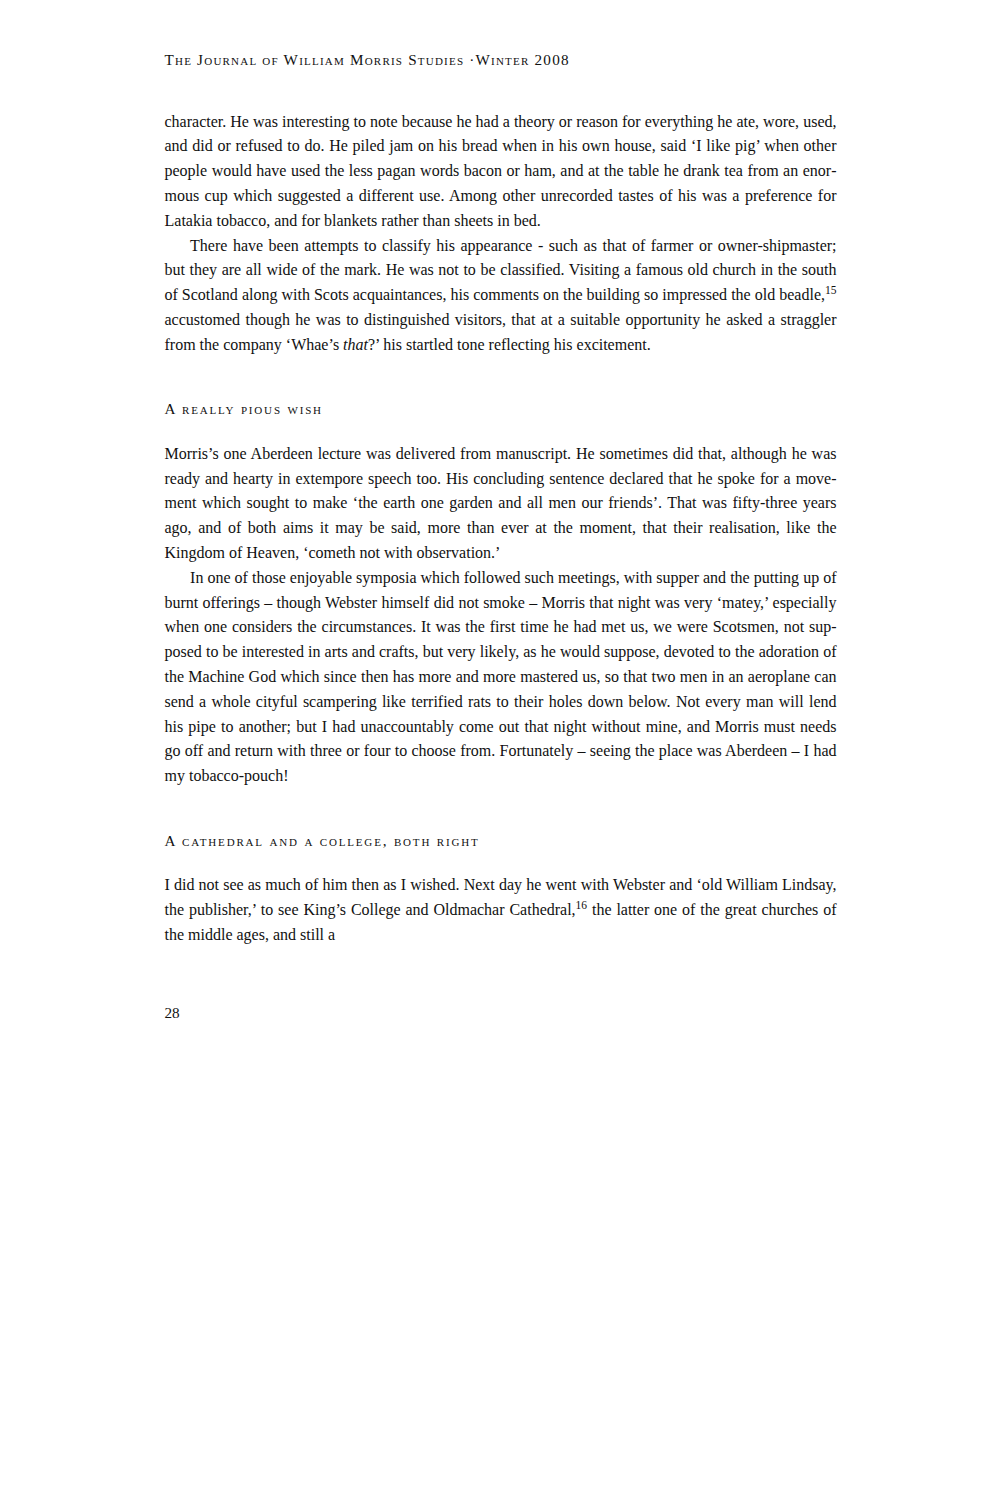The Journal of William Morris Studies ·Winter 2008
character. He was interesting to note because he had a theory or reason for everything he ate, wore, used, and did or refused to do. He piled jam on his bread when in his own house, said ‘I like pig’ when other people would have used the less pagan words bacon or ham, and at the table he drank tea from an enormous cup which suggested a different use. Among other unrecorded tastes of his was a preference for Latakia tobacco, and for blankets rather than sheets in bed.
There have been attempts to classify his appearance - such as that of farmer or owner-shipmaster; but they are all wide of the mark. He was not to be classified. Visiting a famous old church in the south of Scotland along with Scots acquaintances, his comments on the building so impressed the old beadle,15 accustomed though he was to distinguished visitors, that at a suitable opportunity he asked a straggler from the company ‘Whae’s that?’ his startled tone reflecting his excitement.
A really pious wish
Morris’s one Aberdeen lecture was delivered from manuscript. He sometimes did that, although he was ready and hearty in extempore speech too. His concluding sentence declared that he spoke for a movement which sought to make ‘the earth one garden and all men our friends’. That was fifty-three years ago, and of both aims it may be said, more than ever at the moment, that their realisation, like the Kingdom of Heaven, ‘cometh not with observation.’
In one of those enjoyable symposia which followed such meetings, with supper and the putting up of burnt offerings – though Webster himself did not smoke – Morris that night was very ‘matey,’ especially when one considers the circumstances. It was the first time he had met us, we were Scotsmen, not supposed to be interested in arts and crafts, but very likely, as he would suppose, devoted to the adoration of the Machine God which since then has more and more mastered us, so that two men in an aeroplane can send a whole cityful scampering like terrified rats to their holes down below. Not every man will lend his pipe to another; but I had unaccountably come out that night without mine, and Morris must needs go off and return with three or four to choose from. Fortunately – seeing the place was Aberdeen – I had my tobacco-pouch!
A cathedral and a college, both right
I did not see as much of him then as I wished. Next day he went with Webster and ‘old William Lindsay, the publisher,’ to see King’s College and Oldmachar Cathedral,16 the latter one of the great churches of the middle ages, and still a
28